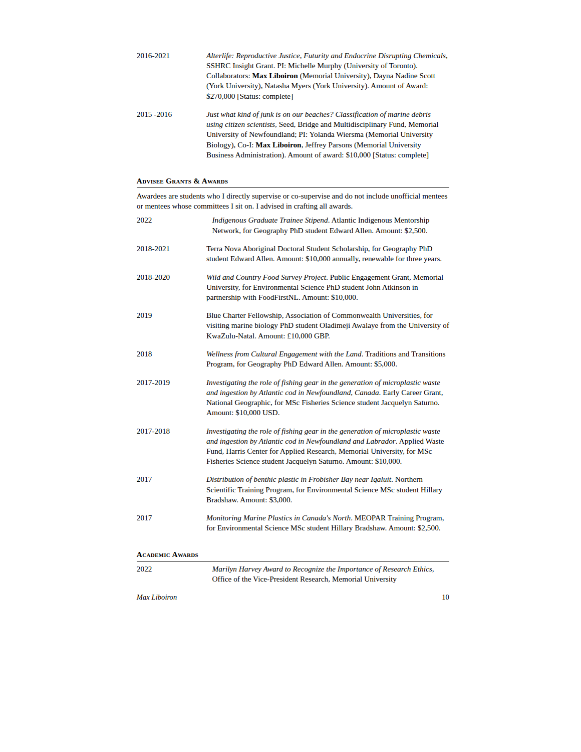2016-2021
Alterlife: Reproductive Justice, Futurity and Endocrine Disrupting Chemicals, SSHRC Insight Grant. PI: Michelle Murphy (University of Toronto). Collaborators: Max Liboiron (Memorial University), Dayna Nadine Scott (York University), Natasha Myers (York University). Amount of Award: $270,000 [Status: complete]
2015 -2016
Just what kind of junk is on our beaches? Classification of marine debris using citizen scientists, Seed, Bridge and Multidisciplinary Fund, Memorial University of Newfoundland; PI: Yolanda Wiersma (Memorial University Biology), Co-I: Max Liboiron, Jeffrey Parsons (Memorial University Business Administration). Amount of award: $10,000 [Status: complete]
Advisee Grants & Awards
Awardees are students who I directly supervise or co-supervise and do not include unofficial mentees or mentees whose committees I sit on. I advised in crafting all awards.
2022
Indigenous Graduate Trainee Stipend. Atlantic Indigenous Mentorship Network, for Geography PhD student Edward Allen. Amount: $2,500.
2018-2021
Terra Nova Aboriginal Doctoral Student Scholarship, for Geography PhD student Edward Allen. Amount: $10,000 annually, renewable for three years.
2018-2020
Wild and Country Food Survey Project. Public Engagement Grant, Memorial University, for Environmental Science PhD student John Atkinson in partnership with FoodFirstNL. Amount: $10,000.
2019
Blue Charter Fellowship, Association of Commonwealth Universities, for visiting marine biology PhD student Oladimeji Awalaye from the University of KwaZulu-Natal. Amount: £10,000 GBP.
2018
Wellness from Cultural Engagement with the Land. Traditions and Transitions Program, for Geography PhD Edward Allen. Amount: $5,000.
2017-2019
Investigating the role of fishing gear in the generation of microplastic waste and ingestion by Atlantic cod in Newfoundland, Canada. Early Career Grant, National Geographic, for MSc Fisheries Science student Jacquelyn Saturno. Amount: $10,000 USD.
2017-2018
Investigating the role of fishing gear in the generation of microplastic waste and ingestion by Atlantic cod in Newfoundland and Labrador. Applied Waste Fund, Harris Center for Applied Research, Memorial University, for MSc Fisheries Science student Jacquelyn Saturno. Amount: $10,000.
2017
Distribution of benthic plastic in Frobisher Bay near Iqaluit. Northern Scientific Training Program, for Environmental Science MSc student Hillary Bradshaw. Amount: $3,000.
2017
Monitoring Marine Plastics in Canada's North. MEOPAR Training Program, for Environmental Science MSc student Hillary Bradshaw. Amount: $2,500.
Academic Awards
2022
Marilyn Harvey Award to Recognize the Importance of Research Ethics, Office of the Vice-President Research, Memorial University
Max Liboiron 10